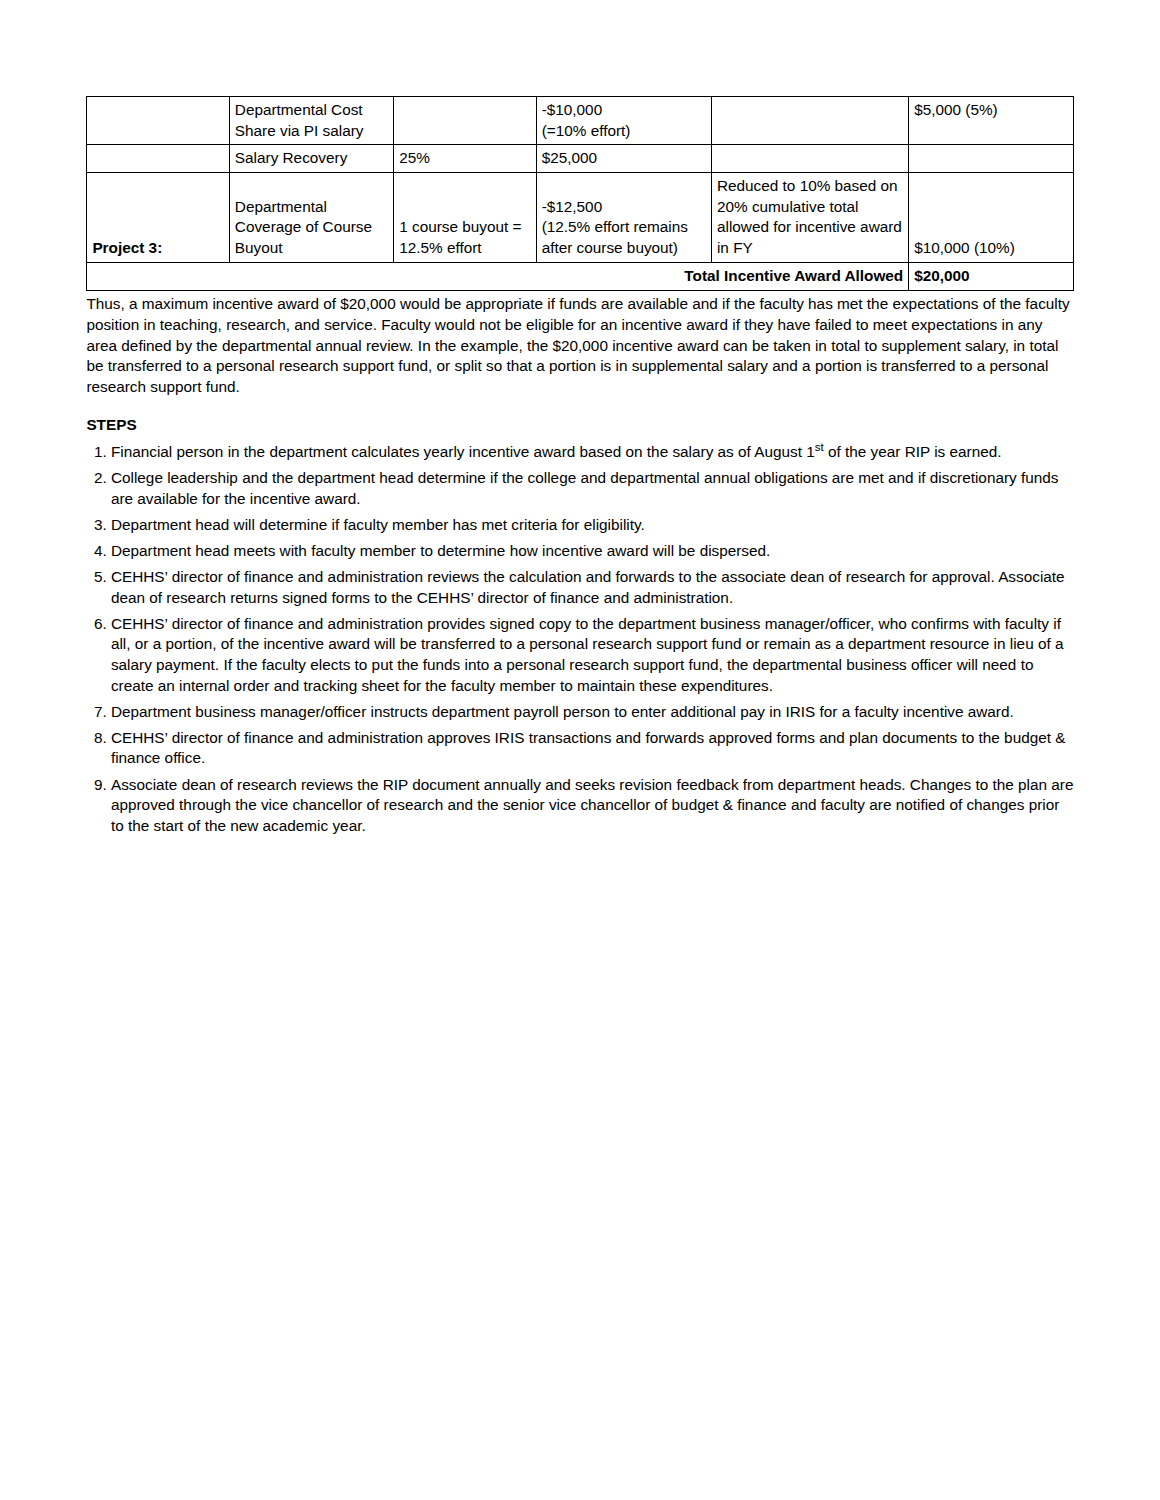| | Departmental Cost Share via PI salary | | -$10,000 (=10% effort) | | $5,000 (5%) |
| | Salary Recovery | 25% | $25,000 | | |
| Project 3: | Departmental Coverage of Course Buyout | 1 course buyout = 12.5% effort | -$12,500 (12.5% effort remains after course buyout) | Reduced to 10% based on 20% cumulative total allowed for incentive award in FY | $10,000 (10%) |
| Total Incentive Award Allowed | $20,000 |
Thus, a maximum incentive award of $20,000 would be appropriate if funds are available and if the faculty has met the expectations of the faculty position in teaching, research, and service. Faculty would not be eligible for an incentive award if they have failed to meet expectations in any area defined by the departmental annual review. In the example, the $20,000 incentive award can be taken in total to supplement salary, in total be transferred to a personal research support fund, or split so that a portion is in supplemental salary and a portion is transferred to a personal research support fund.
STEPS
Financial person in the department calculates yearly incentive award based on the salary as of August 1st of the year RIP is earned.
College leadership and the department head determine if the college and departmental annual obligations are met and if discretionary funds are available for the incentive award.
Department head will determine if faculty member has met criteria for eligibility.
Department head meets with faculty member to determine how incentive award will be dispersed.
CEHHS’ director of finance and administration reviews the calculation and forwards to the associate dean of research for approval. Associate dean of research returns signed forms to the CEHHS’ director of finance and administration.
CEHHS’ director of finance and administration provides signed copy to the department business manager/officer, who confirms with faculty if all, or a portion, of the incentive award will be transferred to a personal research support fund or remain as a department resource in lieu of a salary payment. If the faculty elects to put the funds into a personal research support fund, the departmental business officer will need to create an internal order and tracking sheet for the faculty member to maintain these expenditures.
Department business manager/officer instructs department payroll person to enter additional pay in IRIS for a faculty incentive award.
CEHHS’ director of finance and administration approves IRIS transactions and forwards approved forms and plan documents to the budget & finance office.
Associate dean of research reviews the RIP document annually and seeks revision feedback from department heads. Changes to the plan are approved through the vice chancellor of research and the senior vice chancellor of budget & finance and faculty are notified of changes prior to the start of the new academic year.